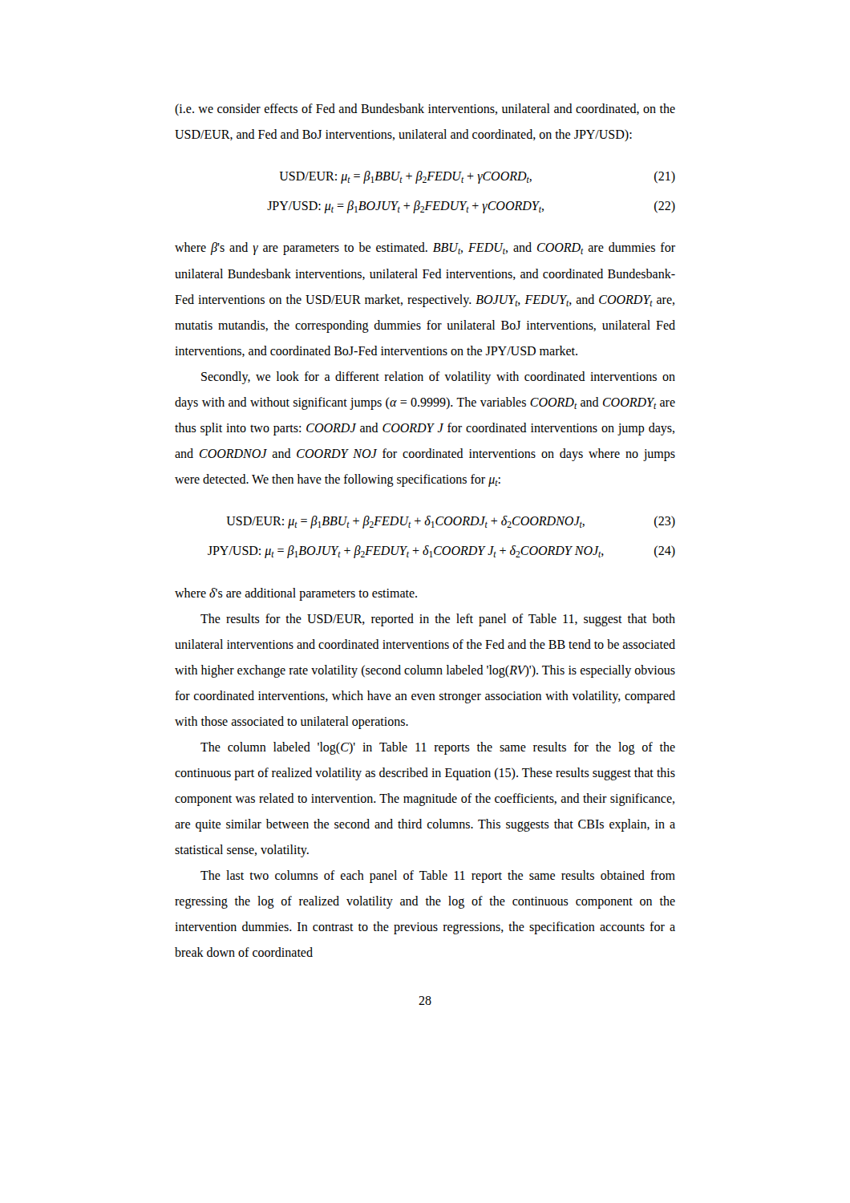(i.e. we consider effects of Fed and Bundesbank interventions, unilateral and coordinated, on the USD/EUR, and Fed and BoJ interventions, unilateral and coordinated, on the JPY/USD):
| USD/EUR: μ t = β 1 BBU t + β 2 FEDU t + γCOORD t , | (21) |
| JPY/USD: μ t = β 1 BOJUY t + β 2 FEDUY t + γCOORDY t , | (22) |
where β's and γ are parameters to be estimated. BBUt, FEDUt, and COORDt are dummies for unilateral Bundesbank interventions, unilateral Fed interventions, and coordinated Bundesbank-Fed interventions on the USD/EUR market, respectively. BOJUYt, FEDUYt, and COORDYt are, mutatis mutandis, the corresponding dummies for unilateral BoJ interventions, unilateral Fed interventions, and coordinated BoJ-Fed interventions on the JPY/USD market.
Secondly, we look for a different relation of volatility with coordinated interventions on days with and without significant jumps (α = 0.9999). The variables COORDt and COORDYt are thus split into two parts: COORDJ and COORDY J for coordinated interventions on jump days, and COORDNOJ and COORDY NOJ for coordinated interventions on days where no jumps were detected. We then have the following specifications for μt:
| USD/EUR: μ t = β 1 BBU t + β 2 FEDU t + δ 1 COORDJ t + δ 2 COORDNOJ t , | (23) |
| JPY/USD: μ t = β 1 BOJUY t + β 2 FEDUY t + δ 1 COORDY J t + δ 2 COORDY NOJ t , | (24) |
where δ's are additional parameters to estimate.
The results for the USD/EUR, reported in the left panel of Table 11, suggest that both unilateral interventions and coordinated interventions of the Fed and the BB tend to be associated with higher exchange rate volatility (second column labeled 'log(RV)'). This is especially obvious for coordinated interventions, which have an even stronger association with volatility, compared with those associated to unilateral operations.
The column labeled 'log(C)' in Table 11 reports the same results for the log of the continuous part of realized volatility as described in Equation (15). These results suggest that this component was related to intervention. The magnitude of the coefficients, and their significance, are quite similar between the second and third columns. This suggests that CBIs explain, in a statistical sense, volatility.
The last two columns of each panel of Table 11 report the same results obtained from regressing the log of realized volatility and the log of the continuous component on the intervention dummies. In contrast to the previous regressions, the specification accounts for a break down of coordinated
28